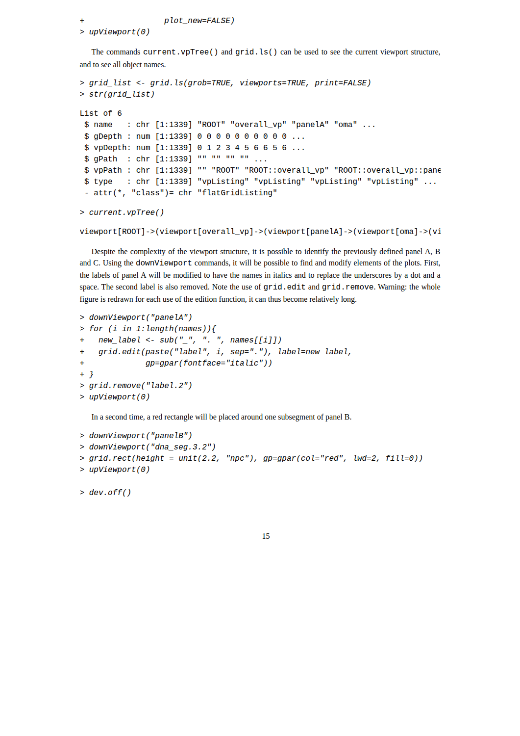+                 plot_new=FALSE)
> upViewport(0)
The commands current.vpTree() and grid.ls() can be used to see the current viewport structure, and to see all object names.
> grid_list <- grid.ls(grob=TRUE, viewports=TRUE, print=FALSE)
> str(grid_list)
List of 6
 $ name   : chr [1:1339] "ROOT" "overall_vp" "panelA" "oma" ...
 $ gDepth : num [1:1339] 0 0 0 0 0 0 0 0 0 0 ...
 $ vpDepth: num [1:1339] 0 1 2 3 4 5 6 6 5 6 ...
 $ gPath  : chr [1:1339] "" "" "" "" ...
 $ vpPath : chr [1:1339] "" "ROOT" "ROOT::overall_vp" "ROOT::overall_vp::panelA" ...
 $ type   : chr [1:1339] "vpListing" "vpListing" "vpListing" "vpListing" ...
 - attr(*, "class")= chr "flatGridListing"
> current.vpTree()
viewport[ROOT]->(viewport[overall_vp]->(viewport[panelA]->(viewport[oma]->(viewport[oma_la
Despite the complexity of the viewport structure, it is possible to identify the previously defined panel A, B and C. Using the downViewport commands, it will be possible to find and modify elements of the plots. First, the labels of panel A will be modified to have the names in italics and to replace the underscores by a dot and a space. The second label is also removed. Note the use of grid.edit and grid.remove. Warning: the whole figure is redrawn for each use of the edition function, it can thus become relatively long.
> downViewport("panelA")
> for (i in 1:length(names)){
+   new_label <- sub("_", ". ", names[[i]])
+   grid.edit(paste("label", i, sep="."), label=new_label,
+             gp=gpar(fontface="italic"))
+ }
> grid.remove("label.2")
> upViewport(0)
In a second time, a red rectangle will be placed around one subsegment of panel B.
> downViewport("panelB")
> downViewport("dna_seg.3.2")
> grid.rect(height = unit(2.2, "npc"), gp=gpar(col="red", lwd=2, fill=0))
> upViewport(0)

> dev.off()
15